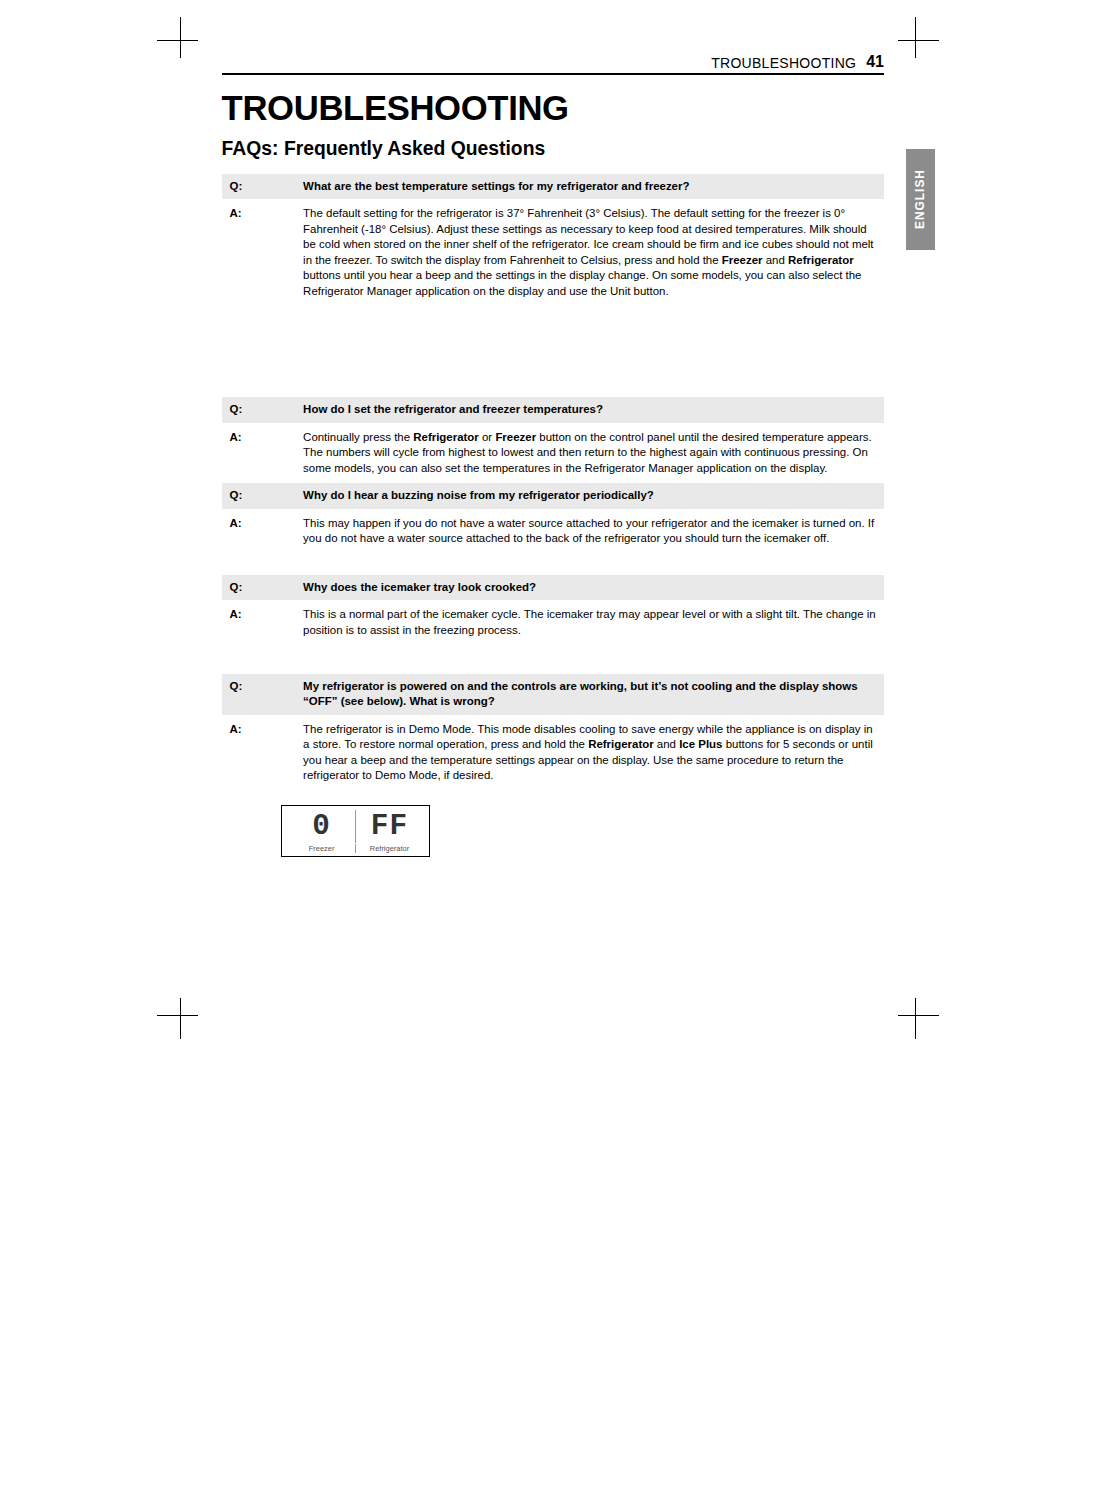ENGLISH
TROUBLESHOOTING
41
TROUBLESHOOTING
FAQs: Frequently Asked Questions
| Q: | What are the best temperature settings for my refrigerator and freezer? |
| A: | The default setting for the refrigerator is 37° Fahrenheit (3° Celsius). The default setting for the freezer is 0° Fahrenheit (-18° Celsius). Adjust these settings as necessary to keep food at desired temperatures. Milk should be cold when stored on the inner shelf of the refrigerator. Ice cream should be firm and ice cubes should not melt in the freezer. To switch the display from Fahrenheit to Celsius, press and hold the Freezer and Refrigerator buttons until you hear a beep and the settings in the display change. On some models, you can also select the Refrigerator Manager application on the display and use the Unit button. |
| Q: | How do I set the refrigerator and freezer temperatures? |
| A: | Continually press the Refrigerator or Freezer button on the control panel until the desired temperature appears. The numbers will cycle from highest to lowest and then return to the highest again with continuous pressing. On some models, you can also set the temperatures in the Refrigerator Manager application on the display. |
| Q: | Why do I hear a buzzing noise from my refrigerator periodically? |
| A: | This may happen if you do not have a water source attached to your refrigerator and the icemaker is turned on. If you do not have a water source attached to the back of the refrigerator you should turn the icemaker off. |
| Q: | Why does the icemaker tray look crooked? |
| A: | This is a normal part of the icemaker cycle. The icemaker tray may appear level or with a slight tilt. The change in position is to assist in the freezing process. |
| Q: | My refrigerator is powered on and the controls are working, but it’s not cooling and the display shows “OFF” (see below). What is wrong? |
| A: | The refrigerator is in Demo Mode. This mode disables cooling to save energy while the appliance is on display in a store. To restore normal operation, press and hold the Refrigerator and Ice Plus buttons for 5 seconds or until you hear a beep and the temperature settings appear on the display. Use the same procedure to return the refrigerator to Demo Mode, if desired. |
0
FF
Freezer Refrigerator